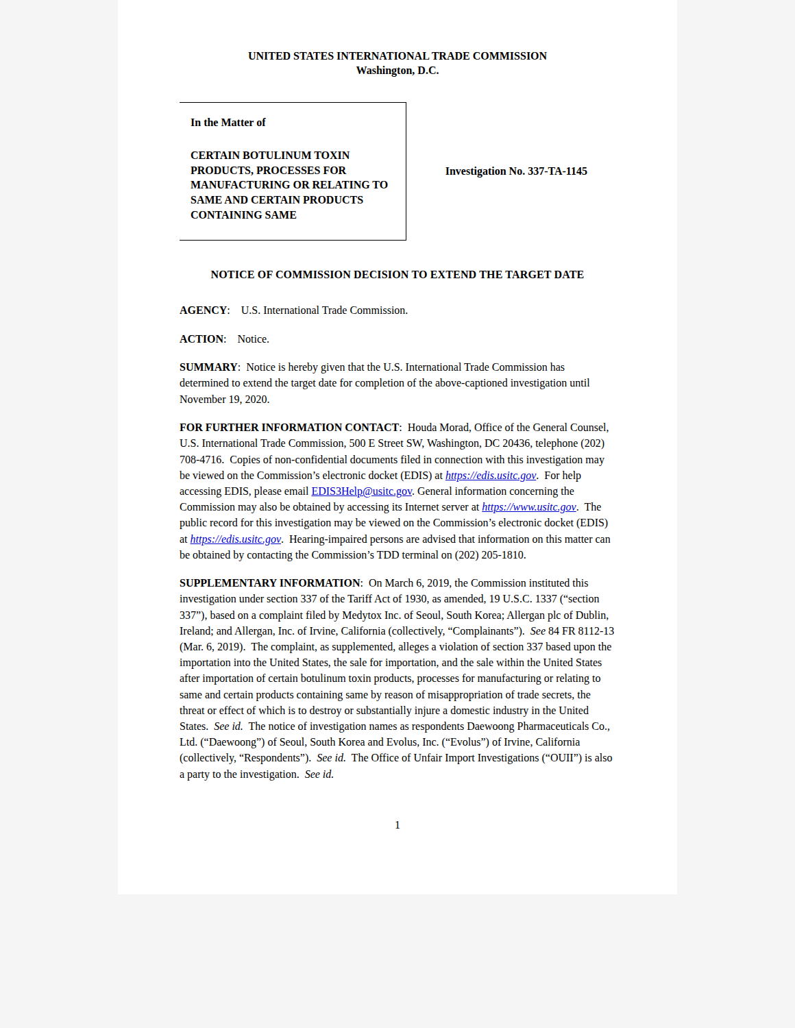UNITED STATES INTERNATIONAL TRADE COMMISSION
Washington, D.C.
In the Matter of
CERTAIN BOTULINUM TOXIN PRODUCTS, PROCESSES FOR MANUFACTURING OR RELATING TO SAME AND CERTAIN PRODUCTS CONTAINING SAME
Investigation No. 337-TA-1145
NOTICE OF COMMISSION DECISION TO EXTEND THE TARGET DATE
AGENCY: U.S. International Trade Commission.
ACTION: Notice.
SUMMARY: Notice is hereby given that the U.S. International Trade Commission has determined to extend the target date for completion of the above-captioned investigation until November 19, 2020.
FOR FURTHER INFORMATION CONTACT: Houda Morad, Office of the General Counsel, U.S. International Trade Commission, 500 E Street SW, Washington, DC 20436, telephone (202) 708-4716. Copies of non-confidential documents filed in connection with this investigation may be viewed on the Commission’s electronic docket (EDIS) at https://edis.usitc.gov. For help accessing EDIS, please email EDIS3Help@usitc.gov. General information concerning the Commission may also be obtained by accessing its Internet server at https://www.usitc.gov. The public record for this investigation may be viewed on the Commission’s electronic docket (EDIS) at https://edis.usitc.gov. Hearing-impaired persons are advised that information on this matter can be obtained by contacting the Commission’s TDD terminal on (202) 205-1810.
SUPPLEMENTARY INFORMATION: On March 6, 2019, the Commission instituted this investigation under section 337 of the Tariff Act of 1930, as amended, 19 U.S.C. 1337 (“section 337”), based on a complaint filed by Medytox Inc. of Seoul, South Korea; Allergan plc of Dublin, Ireland; and Allergan, Inc. of Irvine, California (collectively, “Complainants”). See 84 FR 8112-13 (Mar. 6, 2019). The complaint, as supplemented, alleges a violation of section 337 based upon the importation into the United States, the sale for importation, and the sale within the United States after importation of certain botulinum toxin products, processes for manufacturing or relating to same and certain products containing same by reason of misappropriation of trade secrets, the threat or effect of which is to destroy or substantially injure a domestic industry in the United States. See id. The notice of investigation names as respondents Daewoong Pharmaceuticals Co., Ltd. (“Daewoong”) of Seoul, South Korea and Evolus, Inc. (“Evolus”) of Irvine, California (collectively, “Respondents”). See id. The Office of Unfair Import Investigations (“OUII”) is also a party to the investigation. See id.
1